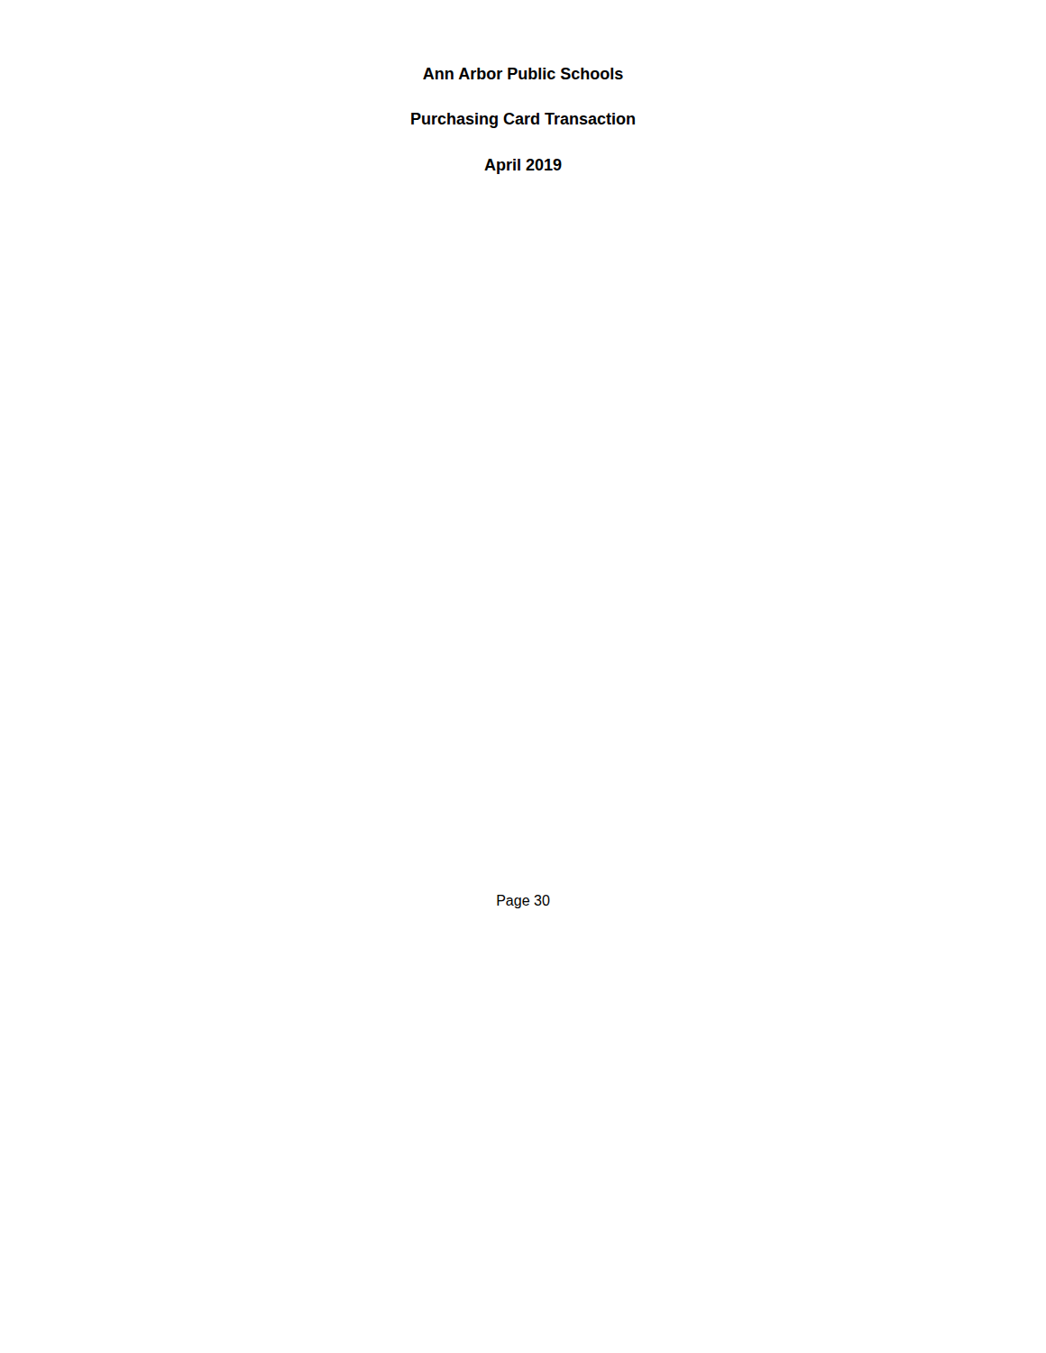Ann Arbor Public Schools
Purchasing Card Transaction
April 2019
Page 30